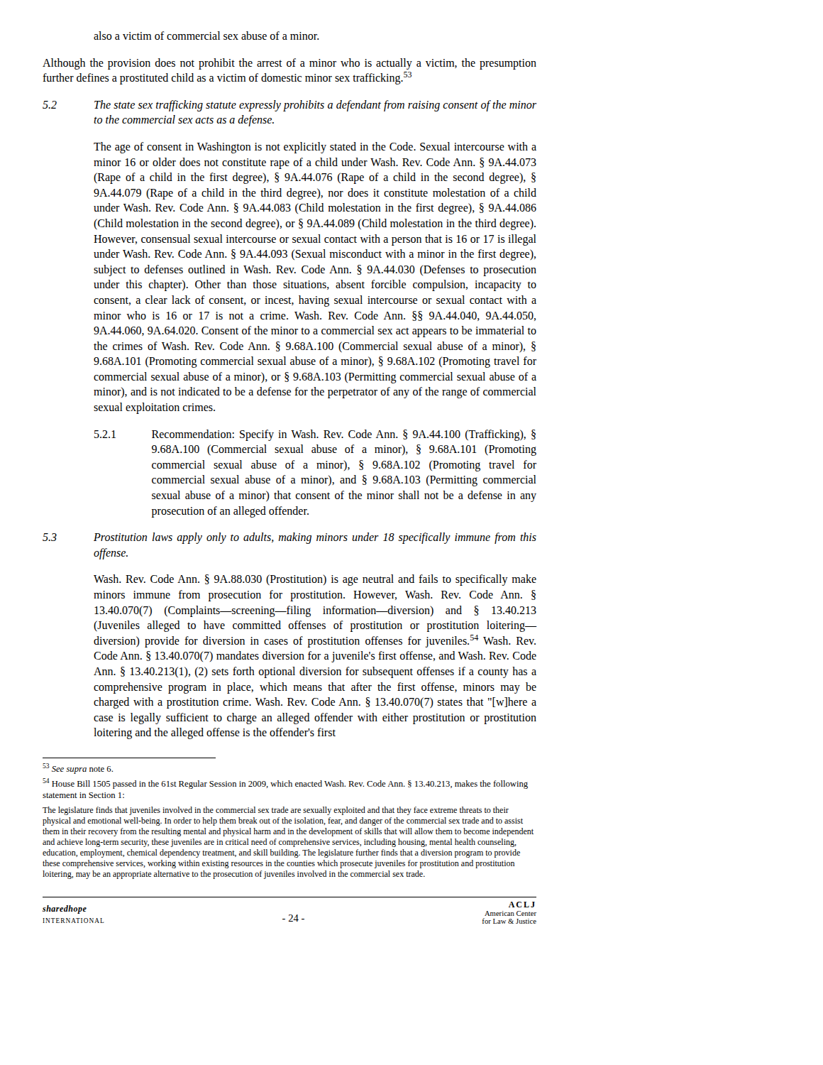also a victim of commercial sex abuse of a minor.
Although the provision does not prohibit the arrest of a minor who is actually a victim, the presumption further defines a prostituted child as a victim of domestic minor sex trafficking.53
5.2
The state sex trafficking statute expressly prohibits a defendant from raising consent of the minor to the commercial sex acts as a defense.
The age of consent in Washington is not explicitly stated in the Code. Sexual intercourse with a minor 16 or older does not constitute rape of a child under Wash. Rev. Code Ann. § 9A.44.073 (Rape of a child in the first degree), § 9A.44.076 (Rape of a child in the second degree), § 9A.44.079 (Rape of a child in the third degree), nor does it constitute molestation of a child under Wash. Rev. Code Ann. § 9A.44.083 (Child molestation in the first degree), § 9A.44.086 (Child molestation in the second degree), or § 9A.44.089 (Child molestation in the third degree). However, consensual sexual intercourse or sexual contact with a person that is 16 or 17 is illegal under Wash. Rev. Code Ann. § 9A.44.093 (Sexual misconduct with a minor in the first degree), subject to defenses outlined in Wash. Rev. Code Ann. § 9A.44.030 (Defenses to prosecution under this chapter). Other than those situations, absent forcible compulsion, incapacity to consent, a clear lack of consent, or incest, having sexual intercourse or sexual contact with a minor who is 16 or 17 is not a crime. Wash. Rev. Code Ann. §§ 9A.44.040, 9A.44.050, 9A.44.060, 9A.64.020. Consent of the minor to a commercial sex act appears to be immaterial to the crimes of Wash. Rev. Code Ann. § 9.68A.100 (Commercial sexual abuse of a minor), § 9.68A.101 (Promoting commercial sexual abuse of a minor), § 9.68A.102 (Promoting travel for commercial sexual abuse of a minor), or § 9.68A.103 (Permitting commercial sexual abuse of a minor), and is not indicated to be a defense for the perpetrator of any of the range of commercial sexual exploitation crimes.
5.2.1
Recommendation: Specify in Wash. Rev. Code Ann. § 9A.44.100 (Trafficking), § 9.68A.100 (Commercial sexual abuse of a minor), § 9.68A.101 (Promoting commercial sexual abuse of a minor), § 9.68A.102 (Promoting travel for commercial sexual abuse of a minor), and § 9.68A.103 (Permitting commercial sexual abuse of a minor) that consent of the minor shall not be a defense in any prosecution of an alleged offender.
5.3
Prostitution laws apply only to adults, making minors under 18 specifically immune from this offense.
Wash. Rev. Code Ann. § 9A.88.030 (Prostitution) is age neutral and fails to specifically make minors immune from prosecution for prostitution. However, Wash. Rev. Code Ann. § 13.40.070(7) (Complaints—screening—filing information—diversion) and § 13.40.213 (Juveniles alleged to have committed offenses of prostitution or prostitution loitering—diversion) provide for diversion in cases of prostitution offenses for juveniles.54 Wash. Rev. Code Ann. § 13.40.070(7) mandates diversion for a juvenile's first offense, and Wash. Rev. Code Ann. § 13.40.213(1), (2) sets forth optional diversion for subsequent offenses if a county has a comprehensive program in place, which means that after the first offense, minors may be charged with a prostitution crime. Wash. Rev. Code Ann. § 13.40.070(7) states that "[w]here a case is legally sufficient to charge an alleged offender with either prostitution or prostitution loitering and the alleged offense is the offender's first
53 See supra note 6.
54 House Bill 1505 passed in the 61st Regular Session in 2009, which enacted Wash. Rev. Code Ann. § 13.40.213, makes the following statement in Section 1:
The legislature finds that juveniles involved in the commercial sex trade are sexually exploited and that they face extreme threats to their physical and emotional well-being. In order to help them break out of the isolation, fear, and danger of the commercial sex trade and to assist them in their recovery from the resulting mental and physical harm and in the development of skills that will allow them to become independent and achieve long-term security, these juveniles are in critical need of comprehensive services, including housing, mental health counseling, education, employment, chemical dependency treatment, and skill building. The legislature further finds that a diversion program to provide these comprehensive services, working within existing resources in the counties which prosecute juveniles for prostitution and prostitution loitering, may be an appropriate alternative to the prosecution of juveniles involved in the commercial sex trade.
sharedhope
INTERNATIONAL
- 24 -
ACLJ
American Center
for Law & Justice